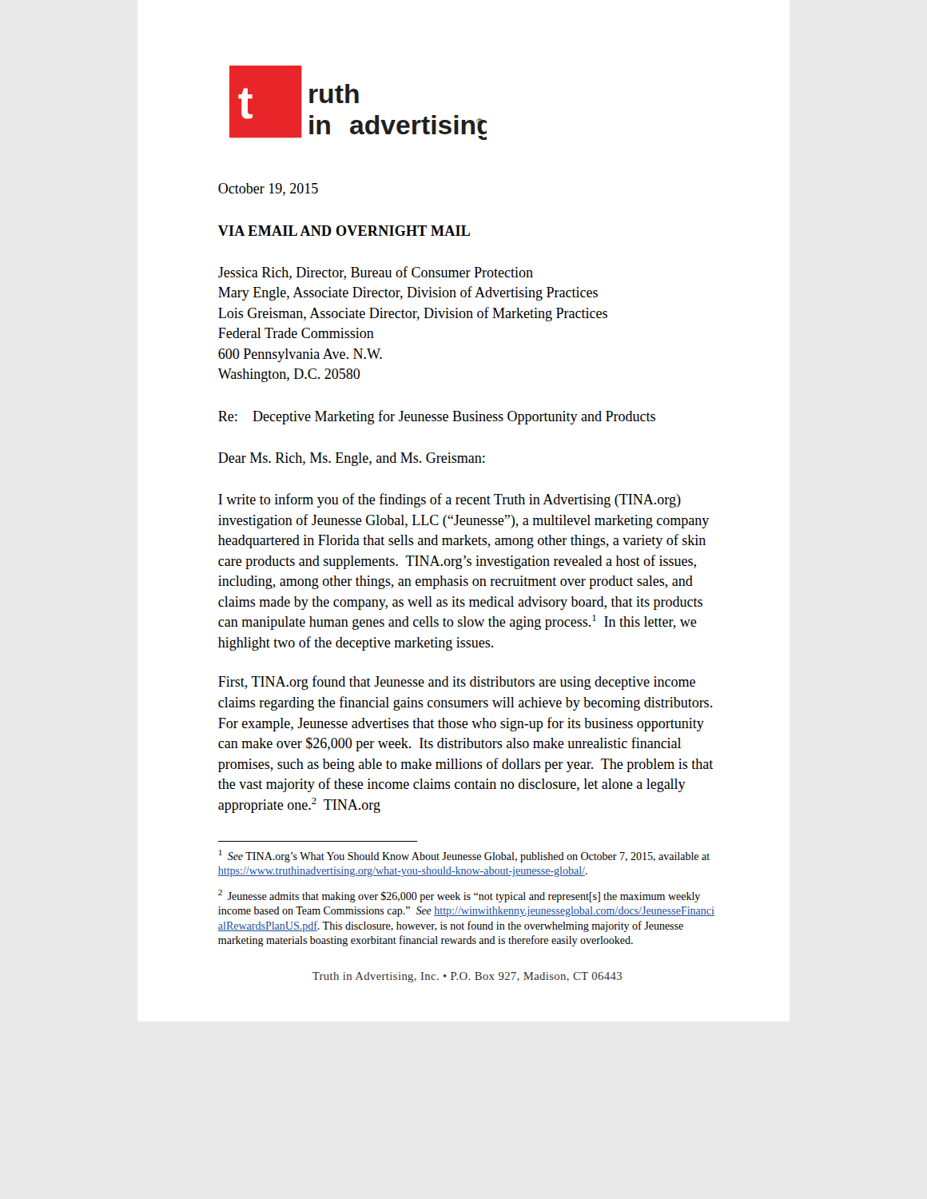t ruth in advertising.org ®
October 19, 2015
VIA EMAIL AND OVERNIGHT MAIL
Jessica Rich, Director, Bureau of Consumer Protection Mary Engle, Associate Director, Division of Advertising Practices Lois Greisman, Associate Director, Division of Marketing Practices Federal Trade Commission 600 Pennsylvania Ave. N.W. Washington, D.C. 20580
Re: Deceptive Marketing for Jeunesse Business Opportunity and Products
Dear Ms. Rich, Ms. Engle, and Ms. Greisman:
I write to inform you of the findings of a recent Truth in Advertising (TINA.org) investigation of Jeunesse Global, LLC (“Jeunesse”), a multilevel marketing company headquartered in Florida that sells and markets, among other things, a variety of skin care products and supplements. TINA.org’s investigation revealed a host of issues, including, among other things, an emphasis on recruitment over product sales, and claims made by the company, as well as its medical advisory board, that its products can manipulate human genes and cells to slow the aging process.1 In this letter, we highlight two of the deceptive marketing issues.
First, TINA.org found that Jeunesse and its distributors are using deceptive income claims regarding the financial gains consumers will achieve by becoming distributors. For example, Jeunesse advertises that those who sign-up for its business opportunity can make over $26,000 per week. Its distributors also make unrealistic financial promises, such as being able to make millions of dollars per year. The problem is that the vast majority of these income claims contain no disclosure, let alone a legally appropriate one.2 TINA.org
1 See TINA.org’s What You Should Know About Jeunesse Global, published on October 7, 2015, available at https://www.truthinadvertising.org/what-you-should-know-about-jeunesse-global/.
2 Jeunesse admits that making over $26,000 per week is “not typical and represent[s] the maximum weekly income based on Team Commissions cap.” See http://winwithkenny.jeunesseglobal.com/docs/JeunesseFinancialRewardsPlanUS.pdf. This disclosure, however, is not found in the overwhelming majority of Jeunesse marketing materials boasting exorbitant financial rewards and is therefore easily overlooked.
Truth in Advertising, Inc. • P.O. Box 927, Madison, CT 06443